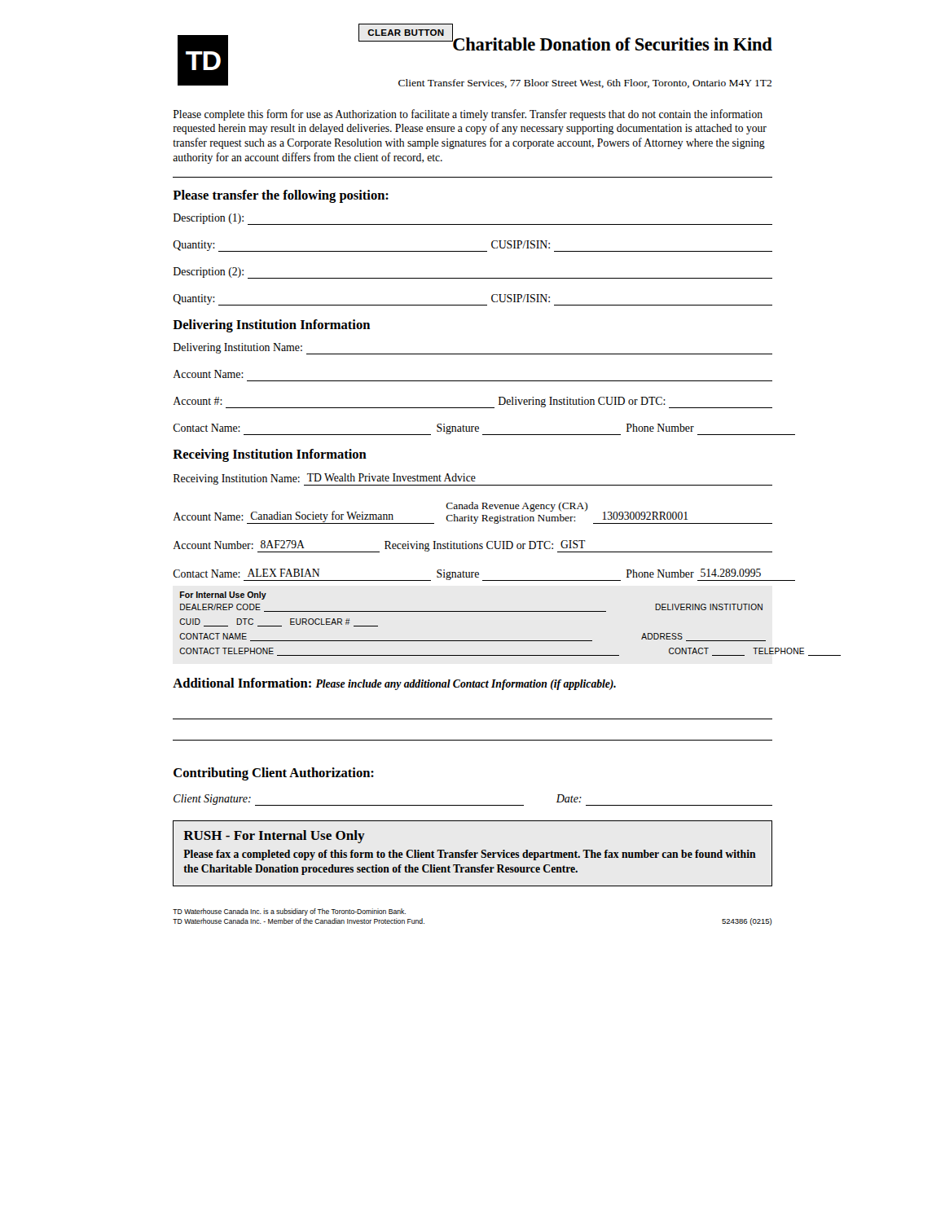TD
CLEAR BUTTON
Charitable Donation of Securities in Kind
Client Transfer Services, 77 Bloor Street West, 6th Floor, Toronto, Ontario M4Y 1T2
Please complete this form for use as Authorization to facilitate a timely transfer. Transfer requests that do not contain the information requested herein may result in delayed deliveries. Please ensure a copy of any necessary supporting documentation is attached to your transfer request such as a Corporate Resolution with sample signatures for a corporate account, Powers of Attorney where the signing authority for an account differs from the client of record, etc.
Please transfer the following position:
Description (1):
Quantity: CUSIP/ISIN:
Description (2):
Quantity: CUSIP/ISIN:
Delivering Institution Information
Delivering Institution Name:
Account Name:
Account #: Delivering Institution CUID or DTC:
Contact Name: Signature Phone Number
Receiving Institution Information
Receiving Institution Name: TD Wealth Private Investment Advice
Account Name: Canadian Society for Weizmann Canada Revenue Agency (CRA)
Charity Registration Number: 130930092RR0001
Account Number: 8AF279A Receiving Institutions CUID or DTC: GIST
Contact Name: ALEX FABIAN Signature Phone Number 514.289.0995
For Internal Use Only
DEALER/REP CODE DELIVERING INSTITUTION
CUID DTC EUROCLEAR #
CONTACT NAME ADDRESS
CONTACT TELEPHONE CONTACT TELEPHONE
Additional Information: Please include any additional Contact Information (if applicable).
Contributing Client Authorization:
Client Signature: Date:
RUSH - For Internal Use Only
Please fax a completed copy of this form to the Client Transfer Services department. The fax number can be found within the Charitable Donation procedures section of the Client Transfer Resource Centre.
TD Waterhouse Canada Inc. is a subsidiary of The Toronto-Dominion Bank.
TD Waterhouse Canada Inc. - Member of the Canadian Investor Protection Fund. 524386 (0215)